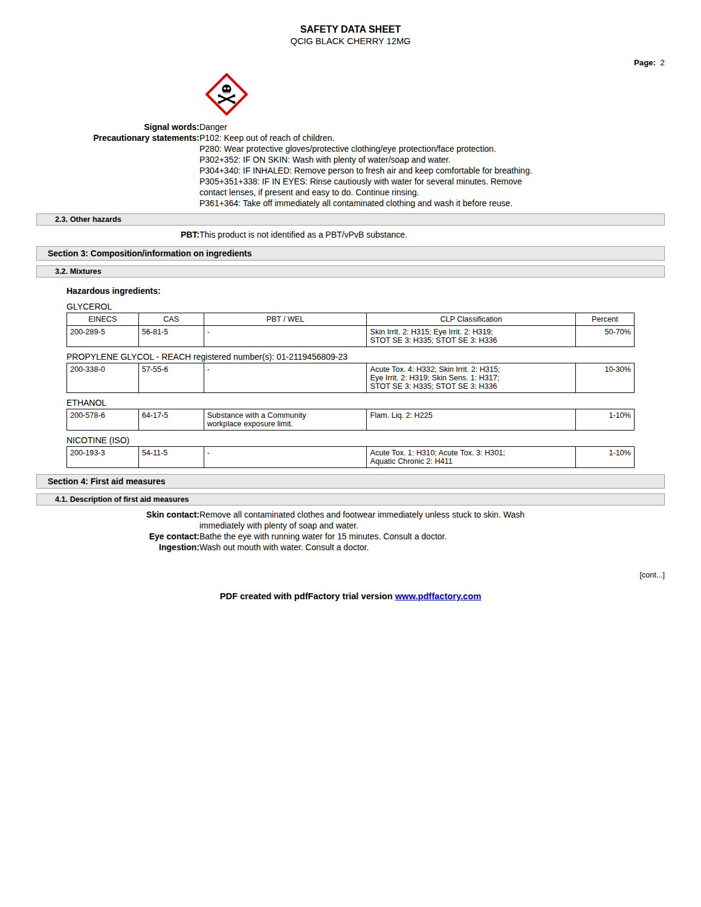SAFETY DATA SHEET
QCIG BLACK CHERRY 12MG
Page: 2
| Signal words: | Danger |
| Precautionary statements: | P102: Keep out of reach of children. |
| | P280: Wear protective gloves/protective clothing/eye protection/face protection. |
| | P302+352: IF ON SKIN: Wash with plenty of water/soap and water. |
| | P304+340: IF INHALED: Remove person to fresh air and keep comfortable for breathing. |
| | P305+351+338: IF IN EYES: Rinse cautiously with water for several minutes. Remove |
| | contact lenses, if present and easy to do. Continue rinsing. |
| | P361+364: Take off immediately all contaminated clothing and wash it before reuse. |
2.3. Other hazards
| PBT: | This product is not identified as a PBT/vPvB substance. |
Section 3: Composition/information on ingredients
3.2. Mixtures
Hazardous ingredients:
GLYCEROL
| EINECS | CAS | PBT / WEL | CLP Classification | Percent |
| --- | --- | --- | --- | --- |
| 200-289-5 | 56-81-5 | - | Skin Irrit. 2: H315; Eye Irrit. 2: H319; STOT SE 3: H335; STOT SE 3: H336 | 50-70% |
PROPYLENE GLYCOL - REACH registered number(s): 01-2119456809-23
| 200-338-0 | 57-55-6 | - | Acute Tox. 4: H332; Skin Irrit. 2: H315; Eye Irrit. 2: H319; Skin Sens. 1: H317; STOT SE 3: H335; STOT SE 3: H336 | 10-30% |
ETHANOL
| 200-578-6 | 64-17-5 | Substance with a Community workplace exposure limit. | Flam. Liq. 2: H225 | 1-10% |
NICOTINE (ISO)
| 200-193-3 | 54-11-5 | - | Acute Tox. 1: H310; Acute Tox. 3: H301; Aquatic Chronic 2: H411 | 1-10% |
Section 4: First aid measures
4.1. Description of first aid measures
| Skin contact: | Remove all contaminated clothes and footwear immediately unless stuck to skin. Wash |
| | immediately with plenty of soap and water. |
| Eye contact: | Bathe the eye with running water for 15 minutes. Consult a doctor. |
| Ingestion: | Wash out mouth with water. Consult a doctor. |
[cont...]
PDF created with pdfFactory trial version www.pdffactory.com